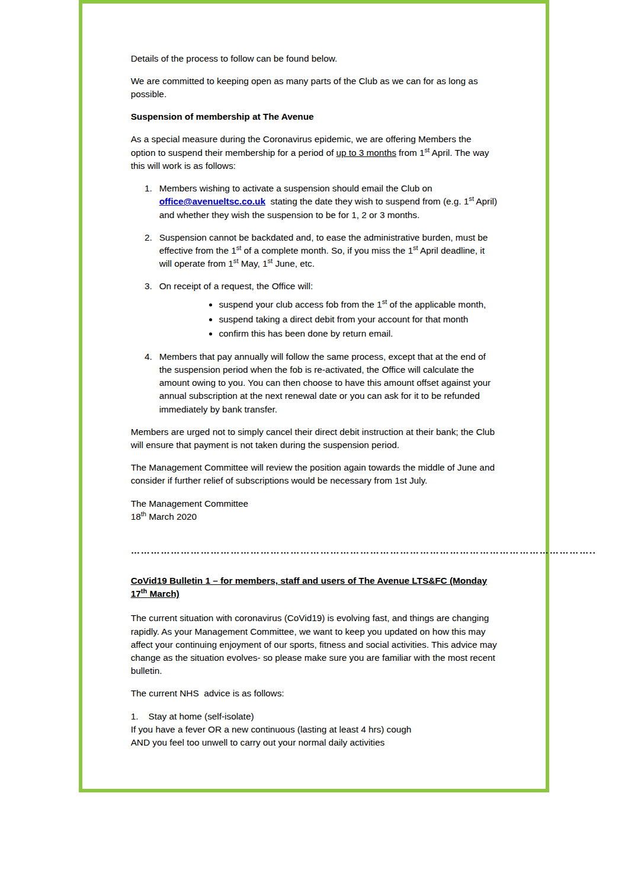Details of the process to follow can be found below.
We are committed to keeping open as many parts of the Club as we can for as long as possible.
Suspension of membership at The Avenue
As a special measure during the Coronavirus epidemic, we are offering Members the option to suspend their membership for a period of up to 3 months from 1st April. The way this will work is as follows:
Members wishing to activate a suspension should email the Club on office@avenueltsc.co.uk stating the date they wish to suspend from (e.g. 1st April) and whether they wish the suspension to be for 1, 2 or 3 months.
Suspension cannot be backdated and, to ease the administrative burden, must be effective from the 1st of a complete month. So, if you miss the 1st April deadline, it will operate from 1st May, 1st June, etc.
On receipt of a request, the Office will:
suspend your club access fob from the 1st of the applicable month,
suspend taking a direct debit from your account for that month
confirm this has been done by return email.
Members that pay annually will follow the same process, except that at the end of the suspension period when the fob is re-activated, the Office will calculate the amount owing to you. You can then choose to have this amount offset against your annual subscription at the next renewal date or you can ask for it to be refunded immediately by bank transfer.
Members are urged not to simply cancel their direct debit instruction at their bank; the Club will ensure that payment is not taken during the suspension period.
The Management Committee will review the position again towards the middle of June and consider if further relief of subscriptions would be necessary from 1st July.
The Management Committee
18th March 2020
…………………………………………………………………………………………………………………………..
CoVid19 Bulletin 1 – for members, staff and users of The Avenue LTS&FC (Monday 17th March)
The current situation with coronavirus (CoVid19) is evolving fast, and things are changing rapidly. As your Management Committee, we want to keep you updated on how this may affect your continuing enjoyment of our sports, fitness and social activities. This advice may change as the situation evolves- so please make sure you are familiar with the most recent bulletin.
The current NHS advice is as follows:
1. Stay at home (self-isolate)
If you have a fever OR a new continuous (lasting at least 4 hrs) cough
AND you feel too unwell to carry out your normal daily activities